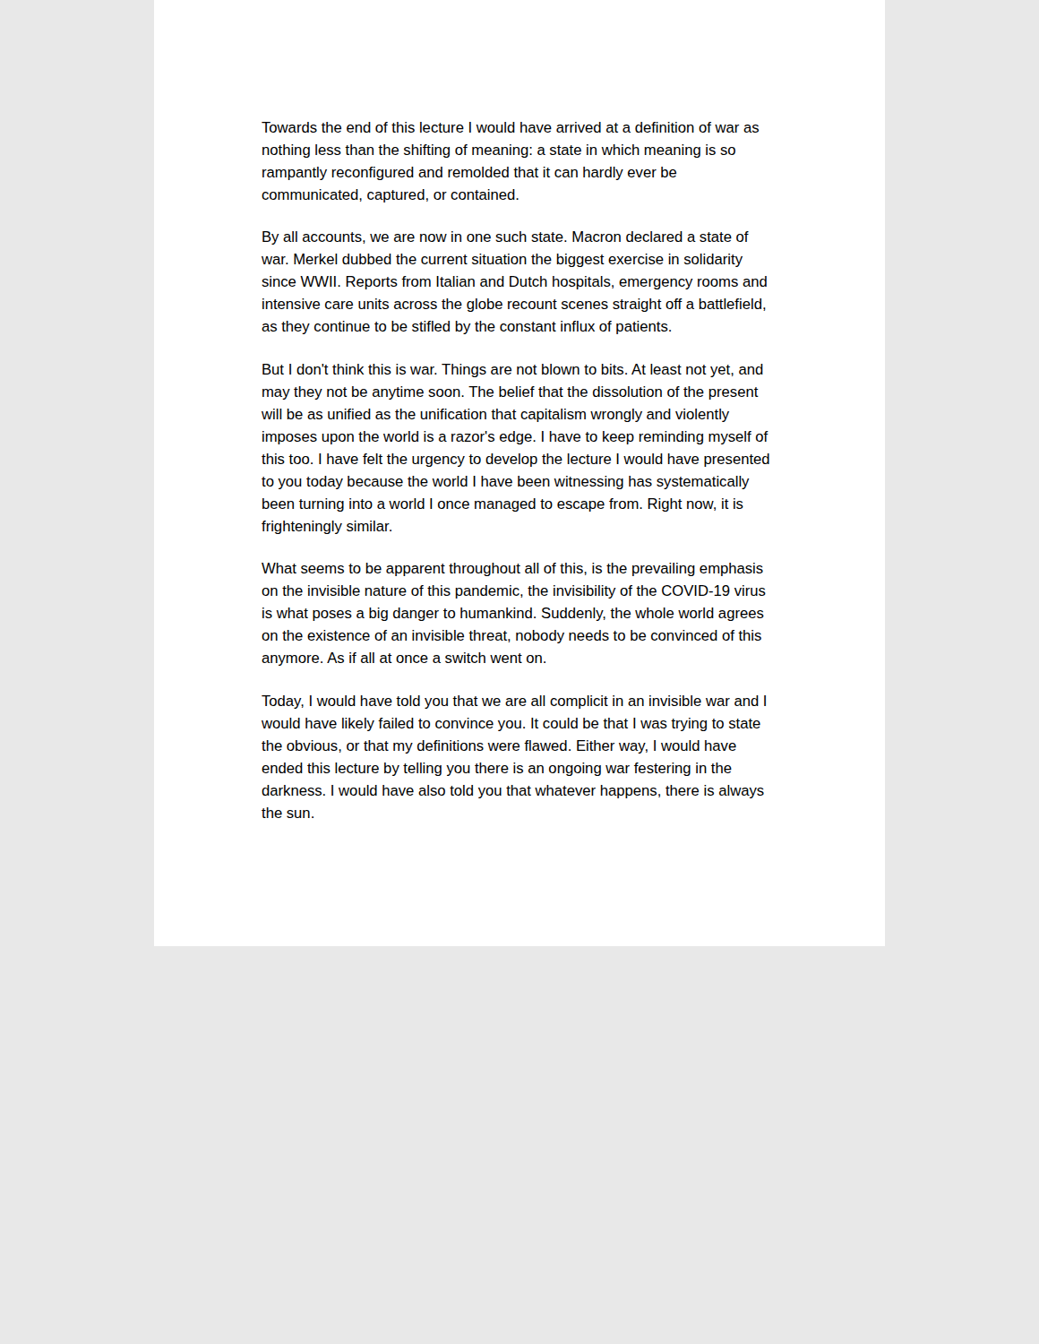Towards the end of this lecture I would have arrived at a definition of war as nothing less than the shifting of meaning: a state in which meaning is so rampantly reconfigured and remolded that it can hardly ever be communicated, captured, or contained.
By all accounts, we are now in one such state. Macron declared a state of war. Merkel dubbed the current situation the biggest exercise in solidarity since WWII. Reports from Italian and Dutch hospitals, emergency rooms and intensive care units across the globe recount scenes straight off a battlefield, as they continue to be stifled by the constant influx of patients.
But I don't think this is war. Things are not blown to bits. At least not yet, and may they not be anytime soon. The belief that the dissolution of the present will be as unified as the unification that capitalism wrongly and violently imposes upon the world is a razor's edge. I have to keep reminding myself of this too. I have felt the urgency to develop the lecture I would have presented to you today because the world I have been witnessing has systematically been turning into a world I once managed to escape from. Right now, it is frighteningly similar.
What seems to be apparent throughout all of this, is the prevailing emphasis on the invisible nature of this pandemic, the invisibility of the COVID-19 virus is what poses a big danger to humankind. Suddenly, the whole world agrees on the existence of an invisible threat, nobody needs to be convinced of this anymore. As if all at once a switch went on.
Today, I would have told you that we are all complicit in an invisible war and I would have likely failed to convince you. It could be that I was trying to state the obvious, or that my definitions were flawed. Either way, I would have ended this lecture by telling you there is an ongoing war festering in the darkness. I would have also told you that whatever happens, there is always the sun.